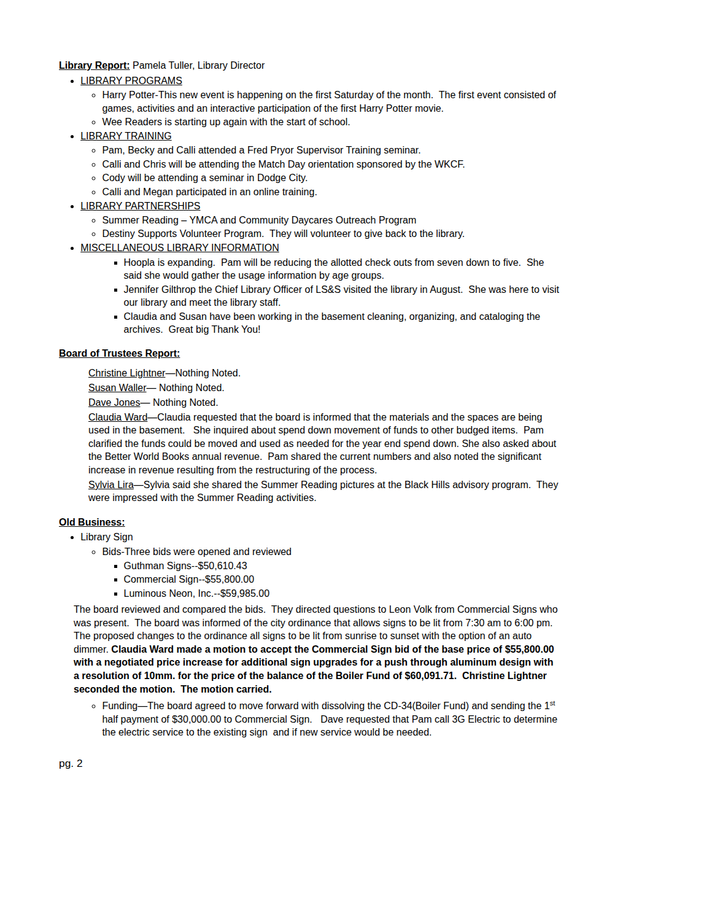Library Report:
Pamela Tuller, Library Director
LIBRARY PROGRAMS
Harry Potter-This new event is happening on the first Saturday of the month. The first event consisted of games, activities and an interactive participation of the first Harry Potter movie.
Wee Readers is starting up again with the start of school.
LIBRARY TRAINING
Pam, Becky and Calli attended a Fred Pryor Supervisor Training seminar.
Calli and Chris will be attending the Match Day orientation sponsored by the WKCF.
Cody will be attending a seminar in Dodge City.
Calli and Megan participated in an online training.
LIBRARY PARTNERSHIPS
Summer Reading – YMCA and Community Daycares Outreach Program
Destiny Supports Volunteer Program. They will volunteer to give back to the library.
MISCELLANEOUS LIBRARY INFORMATION
Hoopla is expanding. Pam will be reducing the allotted check outs from seven down to five. She said she would gather the usage information by age groups.
Jennifer Gilthrop the Chief Library Officer of LS&S visited the library in August. She was here to visit our library and meet the library staff.
Claudia and Susan have been working in the basement cleaning, organizing, and cataloging the archives. Great big Thank You!
Board of Trustees Report:
Christine Lightner—Nothing Noted.
Susan Waller— Nothing Noted.
Dave Jones— Nothing Noted.
Claudia Ward—Claudia requested that the board is informed that the materials and the spaces are being used in the basement. She inquired about spend down movement of funds to other budged items. Pam clarified the funds could be moved and used as needed for the year end spend down. She also asked about the Better World Books annual revenue. Pam shared the current numbers and also noted the significant increase in revenue resulting from the restructuring of the process.
Sylvia Lira—Sylvia said she shared the Summer Reading pictures at the Black Hills advisory program. They were impressed with the Summer Reading activities.
Old Business:
Library Sign
Bids-Three bids were opened and reviewed
Guthman Signs--$50,610.43
Commercial Sign--$55,800.00
Luminous Neon, Inc.--$59,985.00
The board reviewed and compared the bids. They directed questions to Leon Volk from Commercial Signs who was present. The board was informed of the city ordinance that allows signs to be lit from 7:30 am to 6:00 pm. The proposed changes to the ordinance all signs to be lit from sunrise to sunset with the option of an auto dimmer. Claudia Ward made a motion to accept the Commercial Sign bid of the base price of $55,800.00 with a negotiated price increase for additional sign upgrades for a push through aluminum design with a resolution of 10mm. for the price of the balance of the Boiler Fund of $60,091.71. Christine Lightner seconded the motion. The motion carried.
Funding—The board agreed to move forward with dissolving the CD-34(Boiler Fund) and sending the 1st half payment of $30,000.00 to Commercial Sign. Dave requested that Pam call 3G Electric to determine the electric service to the existing sign and if new service would be needed.
pg. 2